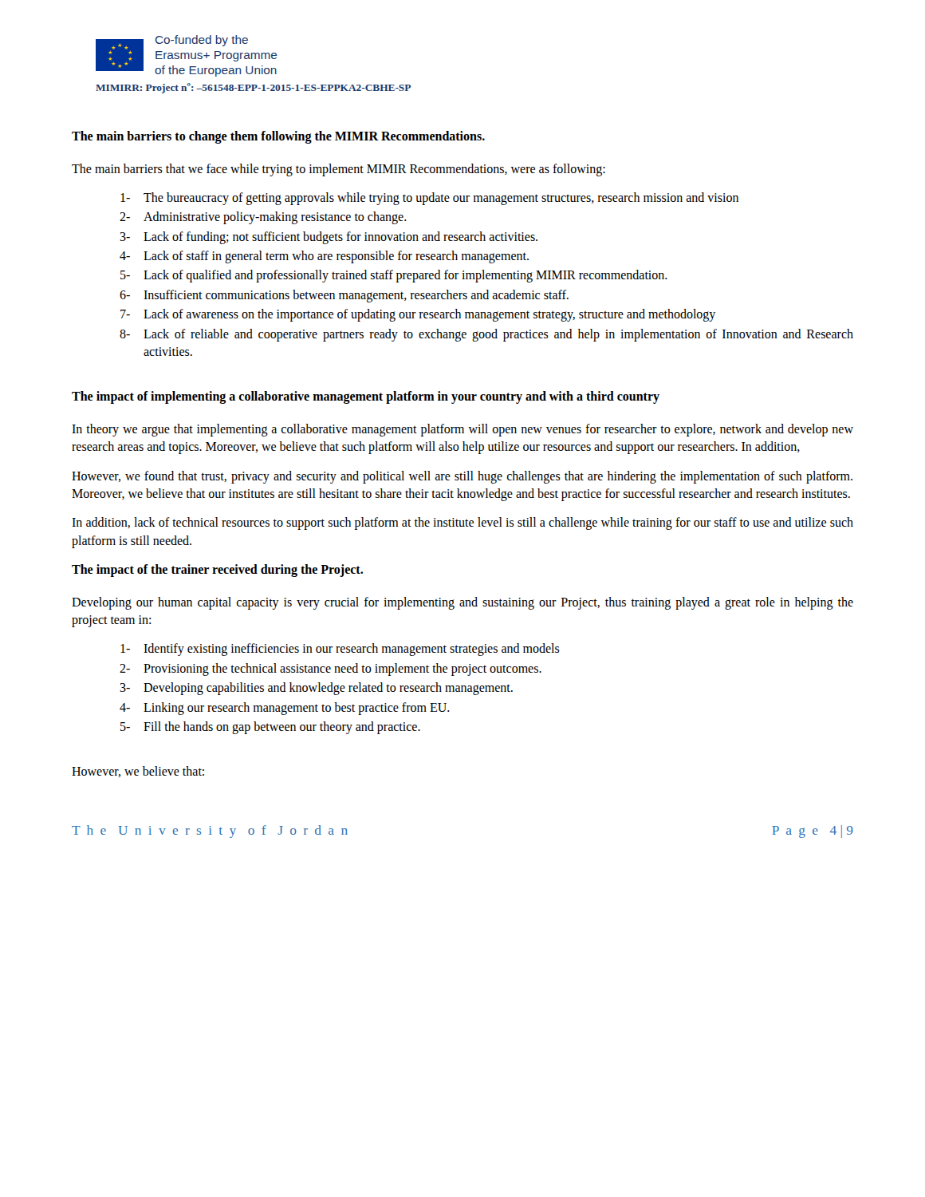★ ★ ★ ★ ★ ★ ★ ★ ★ ★ Co-funded by the
Erasmus+ Programme
of the European Union
MIMIRR: Project nº: –561548-EPP-1-2015-1-ES-EPPKA2-CBHE-SP
The main barriers to change them following the MIMIR Recommendations.
The main barriers that we face while trying to implement MIMIR Recommendations, were as following:
The bureaucracy of getting approvals while trying to update our management structures, research mission and vision
Administrative policy-making resistance to change.
Lack of funding; not sufficient budgets for innovation and research activities.
Lack of staff in general term who are responsible for research management.
Lack of qualified and professionally trained staff prepared for implementing MIMIR recommendation.
Insufficient communications between management, researchers and academic staff.
Lack of awareness on the importance of updating our research management strategy, structure and methodology
Lack of reliable and cooperative partners ready to exchange good practices and help in implementation of Innovation and Research activities.
The impact of implementing a collaborative management platform in your country and with a third country
In theory we argue that implementing a collaborative management platform will open new venues for researcher to explore, network and develop new research areas and topics. Moreover, we believe that such platform will also help utilize our resources and support our researchers. In addition,
However, we found that trust, privacy and security and political well are still huge challenges that are hindering the implementation of such platform. Moreover, we believe that our institutes are still hesitant to share their tacit knowledge and best practice for successful researcher and research institutes.
In addition, lack of technical resources to support such platform at the institute level is still a challenge while training for our staff to use and utilize such platform is still needed.
The impact of the trainer received during the Project.
Developing our human capital capacity is very crucial for implementing and sustaining our Project, thus training played a great role in helping the project team in:
Identify existing inefficiencies in our research management strategies and models
Provisioning the technical assistance need to implement the project outcomes.
Developing capabilities and knowledge related to research management.
Linking our research management to best practice from EU.
Fill the hands on gap between our theory and practice.
However, we believe that:
T h e U n i v e r s i t y o f J o r d a n P a g e 4 | 9